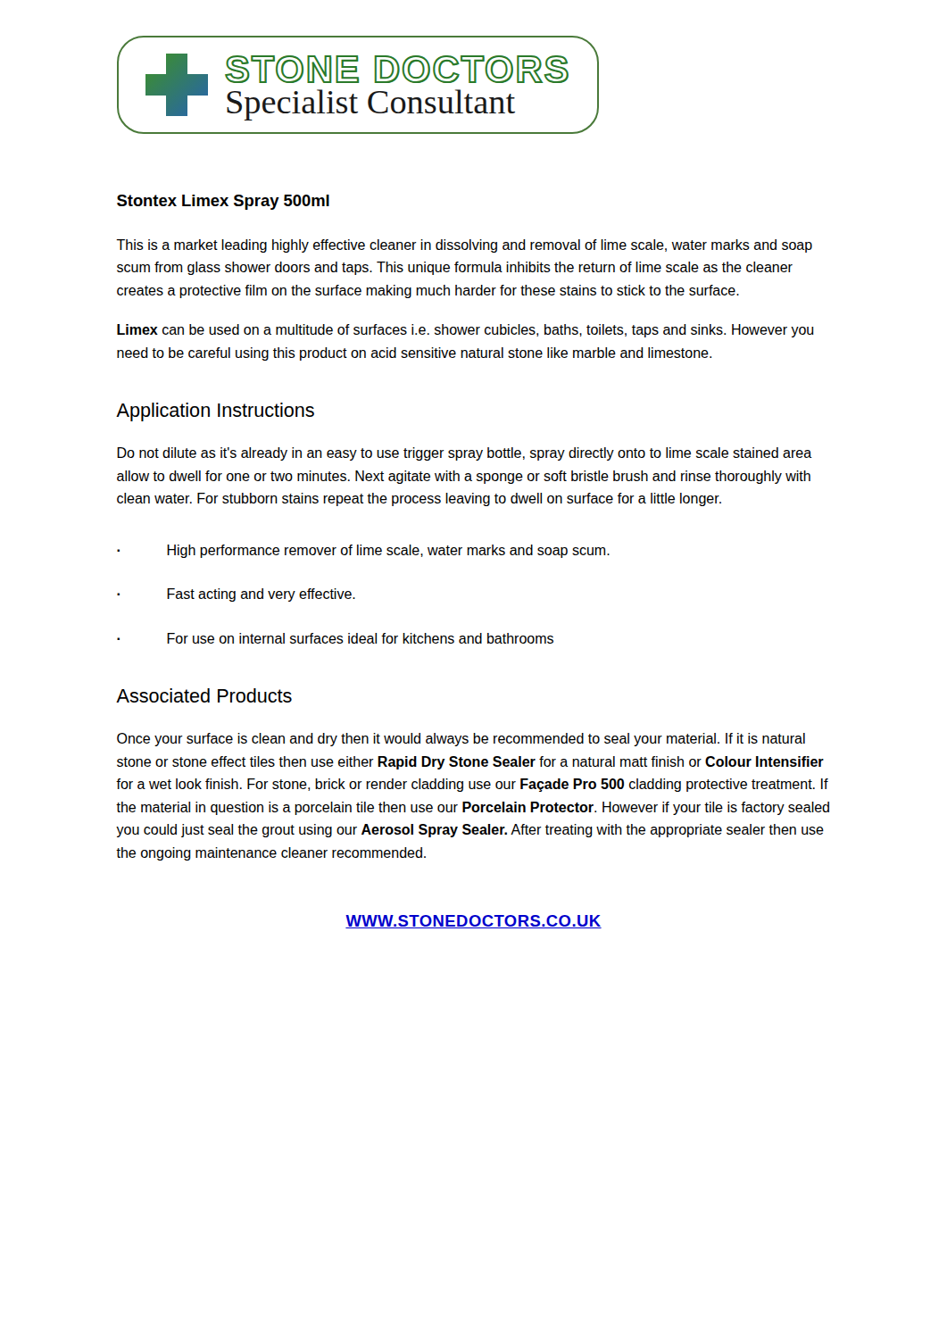STONE DOCTORS
Specialist Consultant
Stontex Limex Spray 500ml
This is a market leading highly effective cleaner in dissolving and removal of lime scale, water marks and soap scum from glass shower doors and taps. This unique formula inhibits the return of lime scale as the cleaner creates a protective film on the surface making much harder for these stains to stick to the surface.
Limex can be used on a multitude of surfaces i.e. shower cubicles, baths, toilets, taps and sinks. However you need to be careful using this product on acid sensitive natural stone like marble and limestone.
Application Instructions
Do not dilute as it's already in an easy to use trigger spray bottle, spray directly onto to lime scale stained area allow to dwell for one or two minutes. Next agitate with a sponge or soft bristle brush and rinse thoroughly with clean water. For stubborn stains repeat the process leaving to dwell on surface for a little longer.
High performance remover of lime scale, water marks and soap scum.
Fast acting and very effective.
For use on internal surfaces ideal for kitchens and bathrooms
Associated Products
Once your surface is clean and dry then it would always be recommended to seal your material. If it is natural stone or stone effect tiles then use either Rapid Dry Stone Sealer for a natural matt finish or Colour Intensifier for a wet look finish. For stone, brick or render cladding use our Façade Pro 500 cladding protective treatment. If the material in question is a porcelain tile then use our Porcelain Protector. However if your tile is factory sealed you could just seal the grout using our Aerosol Spray Sealer. After treating with the appropriate sealer then use the ongoing maintenance cleaner recommended.
WWW.STONEDOCTORS.CO.UK